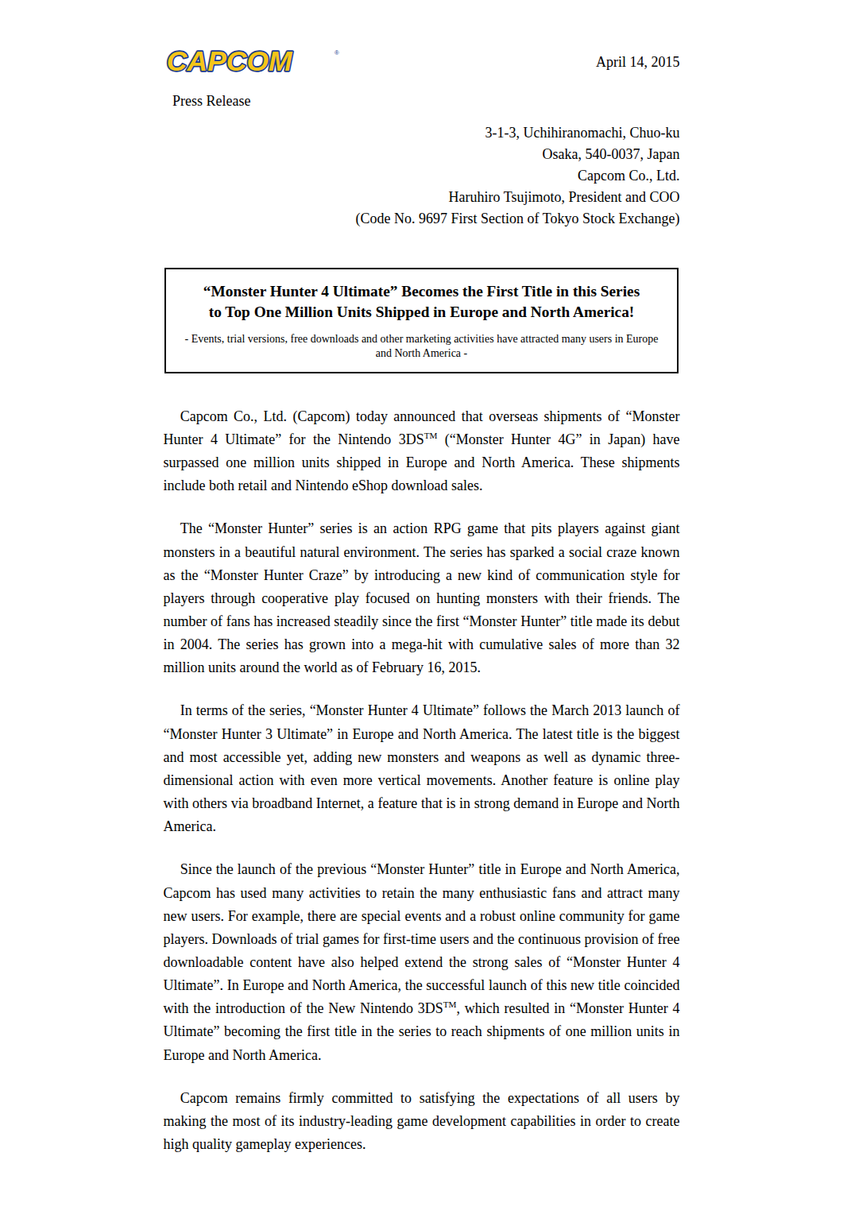CAPCOM CAPCOM ®
April 14, 2015
Press Release
3-1-3, Uchihiranomachi, Chuo-ku
Osaka, 540-0037, Japan
Capcom Co., Ltd.
Haruhiro Tsujimoto, President and COO
(Code No. 9697 First Section of Tokyo Stock Exchange)
“Monster Hunter 4 Ultimate” Becomes the First Title in this Series
to Top One Million Units Shipped in Europe and North America!
- Events, trial versions, free downloads and other marketing activities have attracted many users in Europe and North America -
Capcom Co., Ltd. (Capcom) today announced that overseas shipments of “Monster Hunter 4 Ultimate” for the Nintendo 3DSTM (“Monster Hunter 4G” in Japan) have surpassed one million units shipped in Europe and North America. These shipments include both retail and Nintendo eShop download sales.
The “Monster Hunter” series is an action RPG game that pits players against giant monsters in a beautiful natural environment. The series has sparked a social craze known as the “Monster Hunter Craze” by introducing a new kind of communication style for players through cooperative play focused on hunting monsters with their friends. The number of fans has increased steadily since the first “Monster Hunter” title made its debut in 2004. The series has grown into a mega-hit with cumulative sales of more than 32 million units around the world as of February 16, 2015.
In terms of the series, “Monster Hunter 4 Ultimate” follows the March 2013 launch of “Monster Hunter 3 Ultimate” in Europe and North America. The latest title is the biggest and most accessible yet, adding new monsters and weapons as well as dynamic three-dimensional action with even more vertical movements. Another feature is online play with others via broadband Internet, a feature that is in strong demand in Europe and North America.
Since the launch of the previous “Monster Hunter” title in Europe and North America, Capcom has used many activities to retain the many enthusiastic fans and attract many new users. For example, there are special events and a robust online community for game players. Downloads of trial games for first-time users and the continuous provision of free downloadable content have also helped extend the strong sales of “Monster Hunter 4 Ultimate”. In Europe and North America, the successful launch of this new title coincided with the introduction of the New Nintendo 3DSTM, which resulted in “Monster Hunter 4 Ultimate” becoming the first title in the series to reach shipments of one million units in Europe and North America.
Capcom remains firmly committed to satisfying the expectations of all users by making the most of its industry-leading game development capabilities in order to create high quality gameplay experiences.